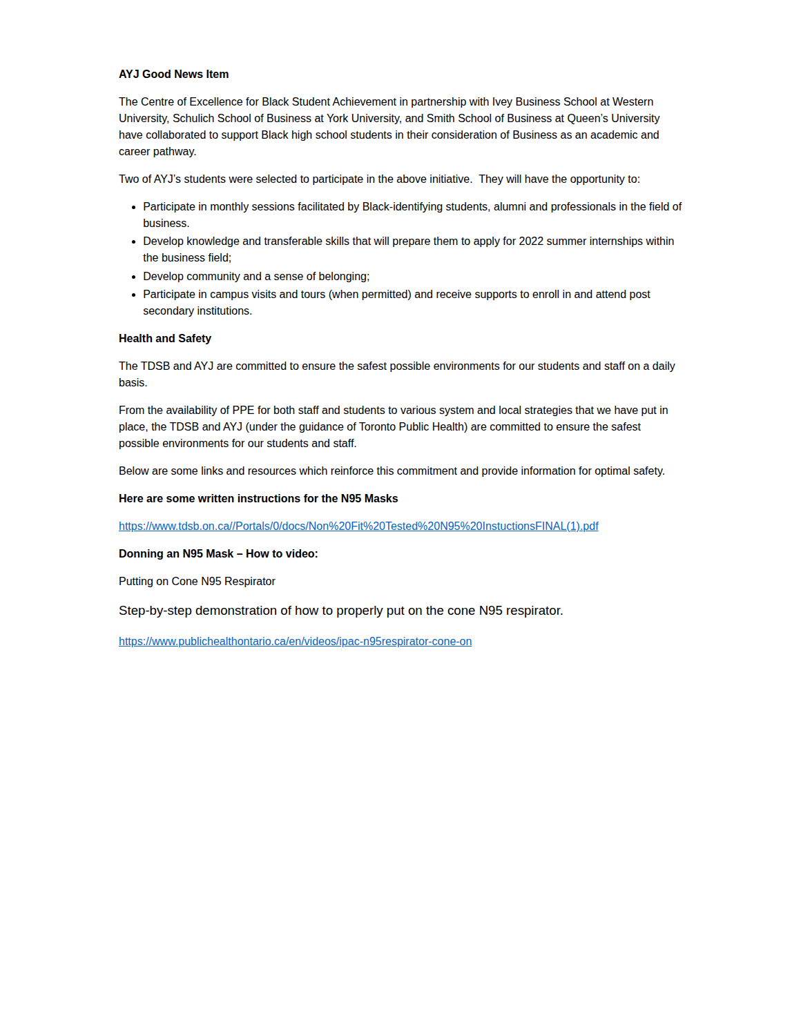AYJ Good News Item
The Centre of Excellence for Black Student Achievement in partnership with Ivey Business School at Western University, Schulich School of Business at York University, and Smith School of Business at Queen’s University have collaborated to support Black high school students in their consideration of Business as an academic and career pathway.
Two of AYJ’s students were selected to participate in the above initiative. They will have the opportunity to:
Participate in monthly sessions facilitated by Black-identifying students, alumni and professionals in the field of business.
Develop knowledge and transferable skills that will prepare them to apply for 2022 summer internships within the business field;
Develop community and a sense of belonging;
Participate in campus visits and tours (when permitted) and receive supports to enroll in and attend post secondary institutions.
Health and Safety
The TDSB and AYJ are committed to ensure the safest possible environments for our students and staff on a daily basis.
From the availability of PPE for both staff and students to various system and local strategies that we have put in place, the TDSB and AYJ (under the guidance of Toronto Public Health) are committed to ensure the safest possible environments for our students and staff.
Below are some links and resources which reinforce this commitment and provide information for optimal safety.
Here are some written instructions for the N95 Masks
https://www.tdsb.on.ca//Portals/0/docs/Non%20Fit%20Tested%20N95%20InstuctionsFINAL(1).pdf
Donning an N95 Mask – How to video:
Putting on Cone N95 Respirator
Step-by-step demonstration of how to properly put on the cone N95 respirator.
https://www.publichealthontario.ca/en/videos/ipac-n95respirator-cone-on